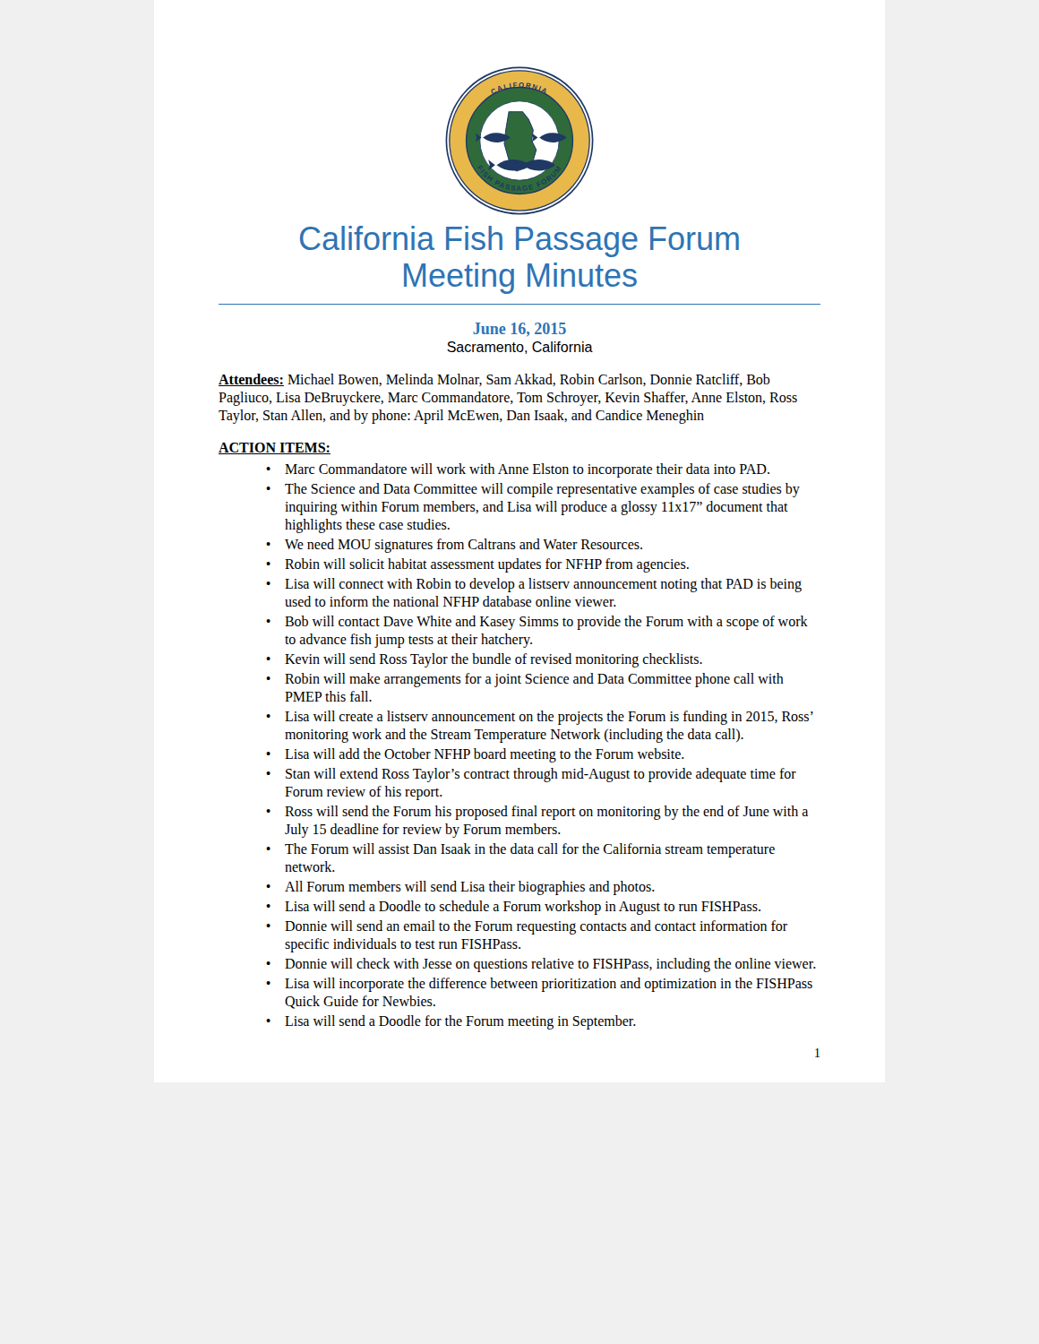CALIFORNIA FISH PASSAGE FORUM
California Fish Passage ForumMeeting Minutes
June 16, 2015
Sacramento, California
Attendees: Michael Bowen, Melinda Molnar, Sam Akkad, Robin Carlson, Donnie Ratcliff, Bob Pagliuco, Lisa DeBruyckere, Marc Commandatore, Tom Schroyer, Kevin Shaffer, Anne Elston, Ross Taylor, Stan Allen, and by phone: April McEwen, Dan Isaak, and Candice Meneghin
ACTION ITEMS:
Marc Commandatore will work with Anne Elston to incorporate their data into PAD.
The Science and Data Committee will compile representative examples of case studies by inquiring within Forum members, and Lisa will produce a glossy 11x17” document that highlights these case studies.
We need MOU signatures from Caltrans and Water Resources.
Robin will solicit habitat assessment updates for NFHP from agencies.
Lisa will connect with Robin to develop a listserv announcement noting that PAD is being used to inform the national NFHP database online viewer.
Bob will contact Dave White and Kasey Simms to provide the Forum with a scope of work to advance fish jump tests at their hatchery.
Kevin will send Ross Taylor the bundle of revised monitoring checklists.
Robin will make arrangements for a joint Science and Data Committee phone call with PMEP this fall.
Lisa will create a listserv announcement on the projects the Forum is funding in 2015, Ross’ monitoring work and the Stream Temperature Network (including the data call).
Lisa will add the October NFHP board meeting to the Forum website.
Stan will extend Ross Taylor’s contract through mid-August to provide adequate time for Forum review of his report.
Ross will send the Forum his proposed final report on monitoring by the end of June with a July 15 deadline for review by Forum members.
The Forum will assist Dan Isaak in the data call for the California stream temperature network.
All Forum members will send Lisa their biographies and photos.
Lisa will send a Doodle to schedule a Forum workshop in August to run FISHPass.
Donnie will send an email to the Forum requesting contacts and contact information for specific individuals to test run FISHPass.
Donnie will check with Jesse on questions relative to FISHPass, including the online viewer.
Lisa will incorporate the difference between prioritization and optimization in the FISHPass Quick Guide for Newbies.
Lisa will send a Doodle for the Forum meeting in September.
1